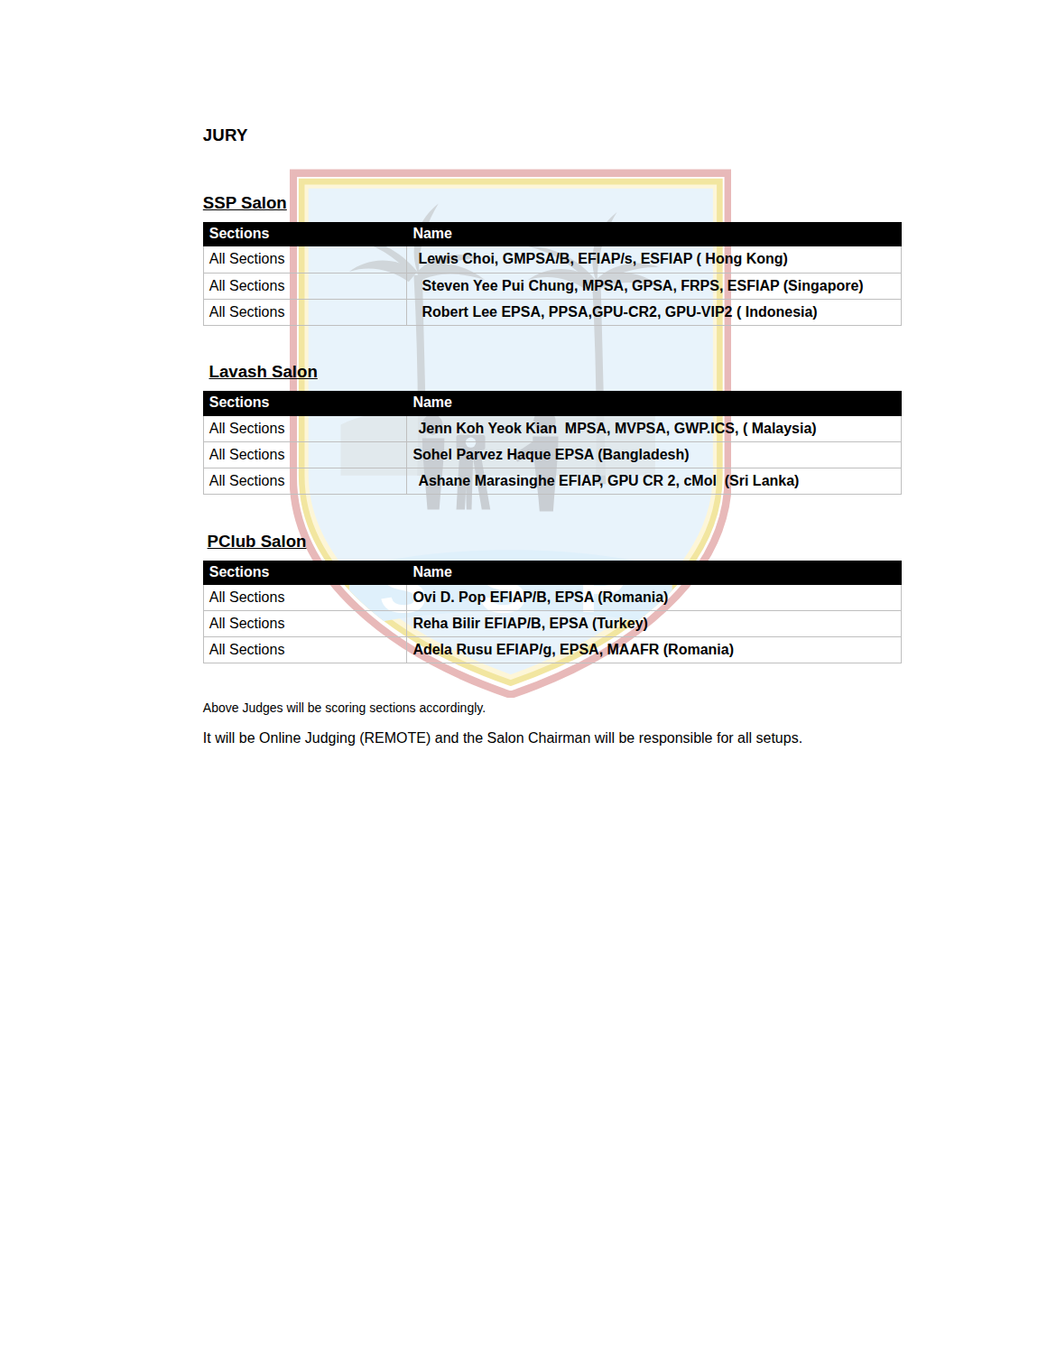S S P
JURY
SSP Salon
| Sections | Name |
| --- | --- |
| All Sections | Lewis Choi, GMPSA/B, EFIAP/s, ESFIAP ( Hong Kong) |
| All Sections | Steven Yee Pui Chung, MPSA, GPSA, FRPS, ESFIAP (Singapore) |
| All Sections | Robert Lee EPSA, PPSA,GPU-CR2, GPU-VIP2 ( Indonesia) |
Lavash Salon
| Sections | Name |
| --- | --- |
| All Sections | Jenn Koh Yeok Kian MPSA, MVPSA, GWP.ICS, ( Malaysia) |
| All Sections | Sohel Parvez Haque EPSA (Bangladesh) |
| All Sections | Ashane Marasinghe EFIAP, GPU CR 2, cMol (Sri Lanka) |
PClub Salon
| Sections | Name |
| --- | --- |
| All Sections | Ovi D. Pop EFIAP/B, EPSA (Romania) |
| All Sections | Reha Bilir EFIAP/B, EPSA (Turkey) |
| All Sections | Adela Rusu EFIAP/g, EPSA, MAAFR (Romania) |
Above Judges will be scoring sections accordingly.
It will be Online Judging (REMOTE) and the Salon Chairman will be responsible for all setups.